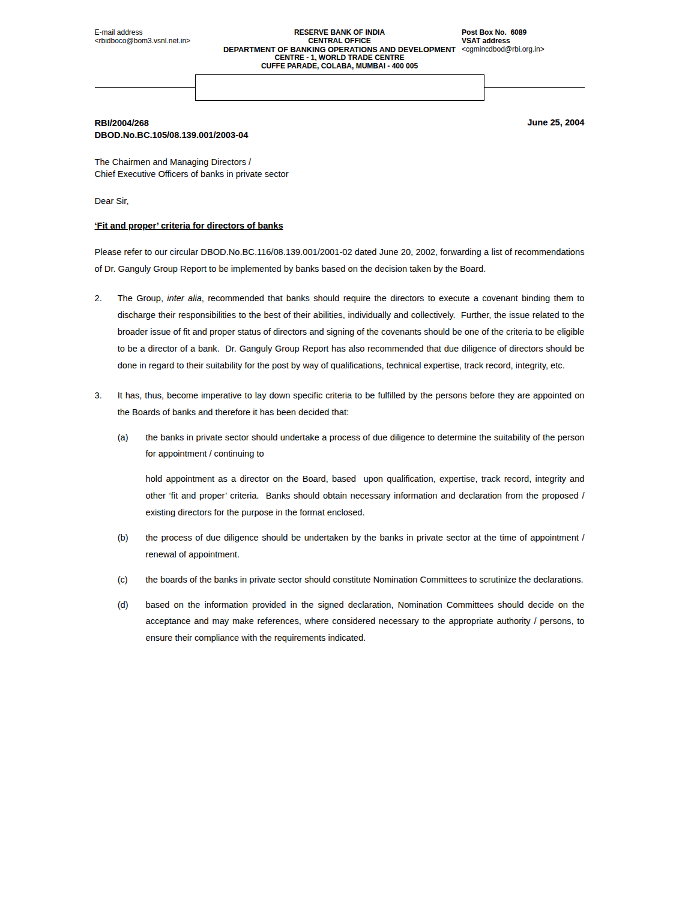E-mail address
<rbidboco@bom3.vsnl.net.in>
RESERVE BANK OF INDIA CENTRAL OFFICE DEPARTMENT OF BANKING OPERATIONS AND DEVELOPMENT CENTRE - 1, WORLD TRADE CENTRE CUFFE PARADE, COLABA, MUMBAI - 400 005
Post Box No. 6089
VSAT address
<cgmincdbod@rbi.org.in>
RBI/2004/268
DBOD.No.BC.105/08.139.001/2003-04
June 25, 2004
The Chairmen and Managing Directors /
Chief Executive Officers of banks in private sector
Dear Sir,
‘Fit and proper’ criteria for directors of banks
Please refer to our circular DBOD.No.BC.116/08.139.001/2001-02 dated June 20, 2002, forwarding a list of recommendations of Dr. Ganguly Group Report to be implemented by banks based on the decision taken by the Board.
2.
The Group, inter alia, recommended that banks should require the directors to execute a covenant binding them to discharge their responsibilities to the best of their abilities, individually and collectively. Further, the issue related to the broader issue of fit and proper status of directors and signing of the covenants should be one of the criteria to be eligible to be a director of a bank. Dr. Ganguly Group Report has also recommended that due diligence of directors should be done in regard to their suitability for the post by way of qualifications, technical expertise, track record, integrity, etc.
3.
It has, thus, become imperative to lay down specific criteria to be fulfilled by the persons before they are appointed on the Boards of banks and therefore it has been decided that:
(a) the banks in private sector should undertake a process of due diligence to determine the suitability of the person for appointment / continuing to hold appointment as a director on the Board, based upon qualification, expertise, track record, integrity and other ‘fit and proper’ criteria. Banks should obtain necessary information and declaration from the proposed / existing directors for the purpose in the format enclosed.
(b) the process of due diligence should be undertaken by the banks in private sector at the time of appointment / renewal of appointment.
(c) the boards of the banks in private sector should constitute Nomination Committees to scrutinize the declarations.
(d) based on the information provided in the signed declaration, Nomination Committees should decide on the acceptance and may make references, where considered necessary to the appropriate authority / persons, to ensure their compliance with the requirements indicated.